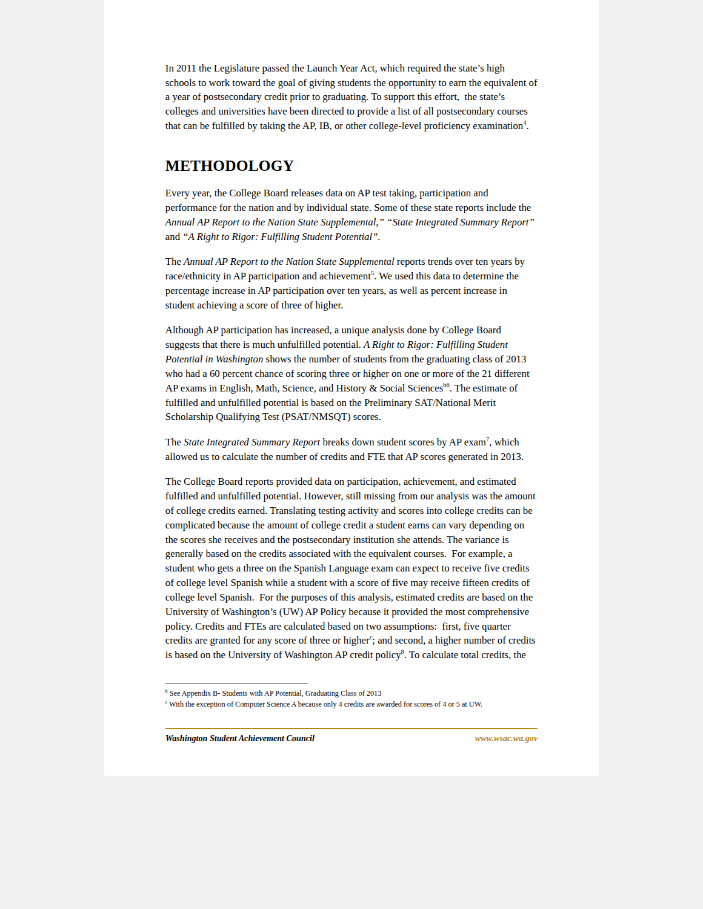In 2011 the Legislature passed the Launch Year Act, which required the state’s high schools to work toward the goal of giving students the opportunity to earn the equivalent of a year of postsecondary credit prior to graduating. To support this effort, the state’s colleges and universities have been directed to provide a list of all postsecondary courses that can be fulfilled by taking the AP, IB, or other college-level proficiency examination4.
METHODOLOGY
Every year, the College Board releases data on AP test taking, participation and performance for the nation and by individual state. Some of these state reports include the Annual AP Report to the Nation State Supplemental,” “State Integrated Summary Report” and “A Right to Rigor: Fulfilling Student Potential”.
The Annual AP Report to the Nation State Supplemental reports trends over ten years by race/ethnicity in AP participation and achievement5. We used this data to determine the percentage increase in AP participation over ten years, as well as percent increase in student achieving a score of three of higher.
Although AP participation has increased, a unique analysis done by College Board suggests that there is much unfulfilled potential. A Right to Rigor: Fulfilling Student Potential in Washington shows the number of students from the graduating class of 2013 who had a 60 percent chance of scoring three or higher on one or more of the 21 different AP exams in English, Math, Science, and History & Social Sciencesb6. The estimate of fulfilled and unfulfilled potential is based on the Preliminary SAT/National Merit Scholarship Qualifying Test (PSAT/NMSQT) scores.
The State Integrated Summary Report breaks down student scores by AP exam7, which allowed us to calculate the number of credits and FTE that AP scores generated in 2013.
The College Board reports provided data on participation, achievement, and estimated fulfilled and unfulfilled potential. However, still missing from our analysis was the amount of college credits earned. Translating testing activity and scores into college credits can be complicated because the amount of college credit a student earns can vary depending on the scores she receives and the postsecondary institution she attends. The variance is generally based on the credits associated with the equivalent courses. For example, a student who gets a three on the Spanish Language exam can expect to receive five credits of college level Spanish while a student with a score of five may receive fifteen credits of college level Spanish. For the purposes of this analysis, estimated credits are based on the University of Washington’s (UW) AP Policy because it provided the most comprehensive policy. Credits and FTEs are calculated based on two assumptions: first, five quarter credits are granted for any score of three or higherc; and second, a higher number of credits is based on the University of Washington AP credit policy8. To calculate total credits, the
b See Appendix B- Students with AP Potential, Graduating Class of 2013
c With the exception of Computer Science A because only 4 credits are awarded for scores of 4 or 5 at UW.
Washington Student Achievement Council www.wsac.wa.gov